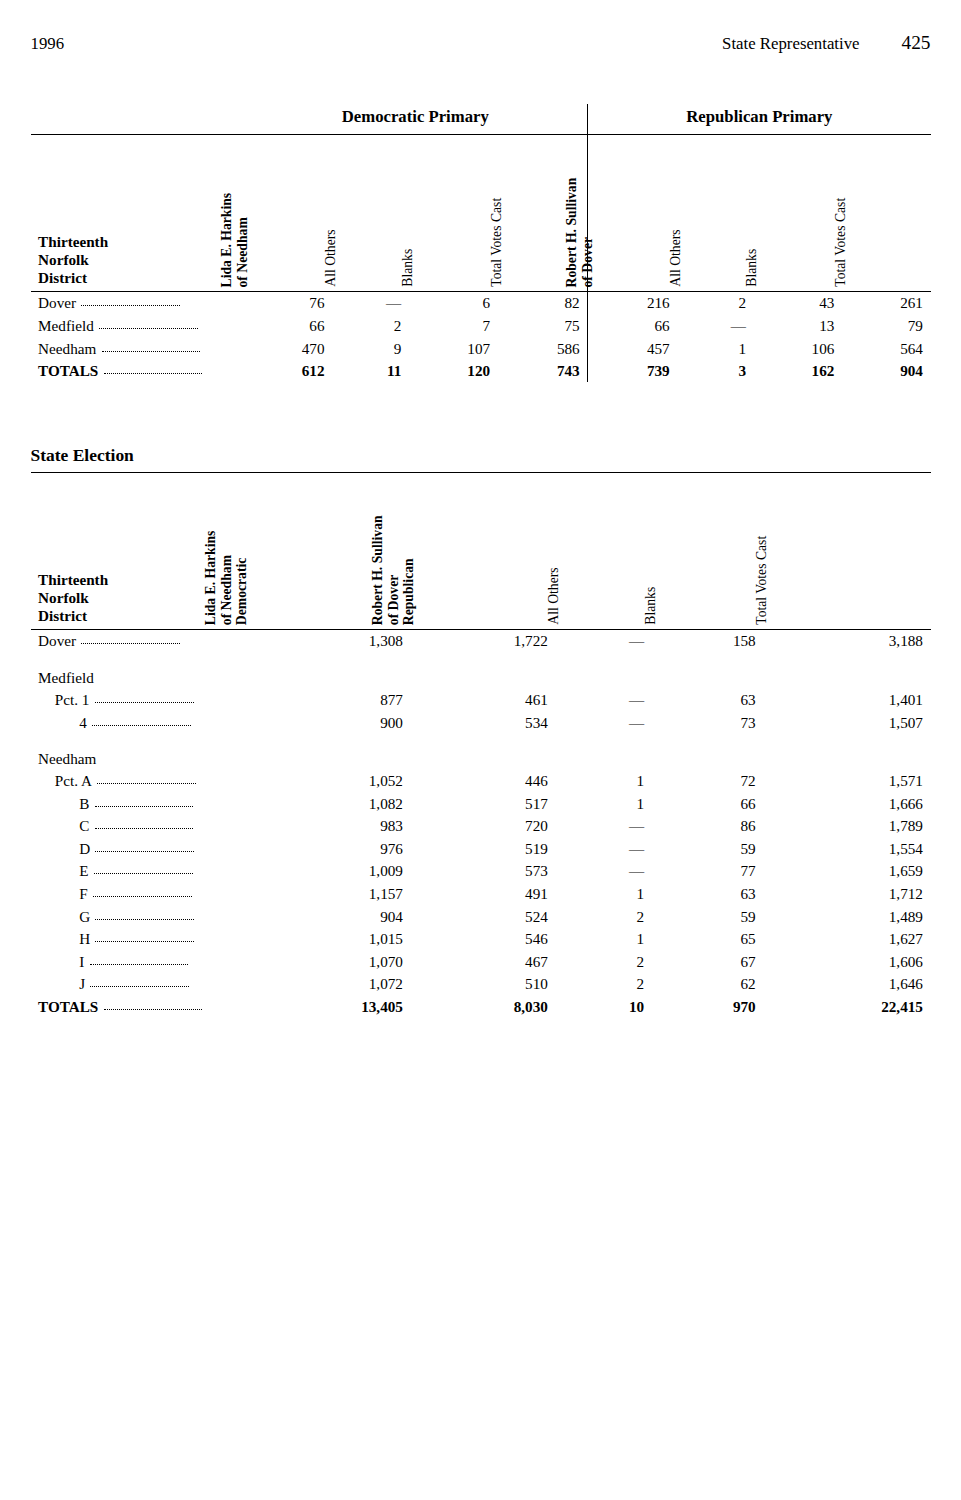1996
State Representative
425
| | Democratic Primary | Republican Primary |
| --- | --- | --- |
| Thirteenth Norfolk District | Lida E. Harkins of Needham | All Others | Blanks | Total Votes Cast | Robert H. Sullivan of Dover | All Others | Blanks | Total Votes Cast |
| Dover | 76 | — | 6 | 82 | 216 | 2 | 43 | 261 |
| Medfield | 66 | 2 | 7 | 75 | 66 | — | 13 | 79 |
| Needham | 470 | 9 | 107 | 586 | 457 | 1 | 106 | 564 |
| TOTALS | 612 | 11 | 120 | 743 | 739 | 3 | 162 | 904 |
State Election
| Thirteenth Norfolk District | Lida E. Harkins of Needham Democratic | Robert H. Sullivan of Dover Republican | All Others | Blanks | Total Votes Cast |
| --- | --- | --- | --- | --- | --- |
| Dover | 1,308 | 1,722 | — | 158 | 3,188 |
| Medfield | | | | | |
| Pct. 1 | 877 | 461 | — | 63 | 1,401 |
| 4 | 900 | 534 | — | 73 | 1,507 |
| Needham | | | | | |
| Pct. A | 1,052 | 446 | 1 | 72 | 1,571 |
| B | 1,082 | 517 | 1 | 66 | 1,666 |
| C | 983 | 720 | — | 86 | 1,789 |
| D | 976 | 519 | — | 59 | 1,554 |
| E | 1,009 | 573 | — | 77 | 1,659 |
| F | 1,157 | 491 | 1 | 63 | 1,712 |
| G | 904 | 524 | 2 | 59 | 1,489 |
| H | 1,015 | 546 | 1 | 65 | 1,627 |
| I | 1,070 | 467 | 2 | 67 | 1,606 |
| J | 1,072 | 510 | 2 | 62 | 1,646 |
| TOTALS | 13,405 | 8,030 | 10 | 970 | 22,415 |